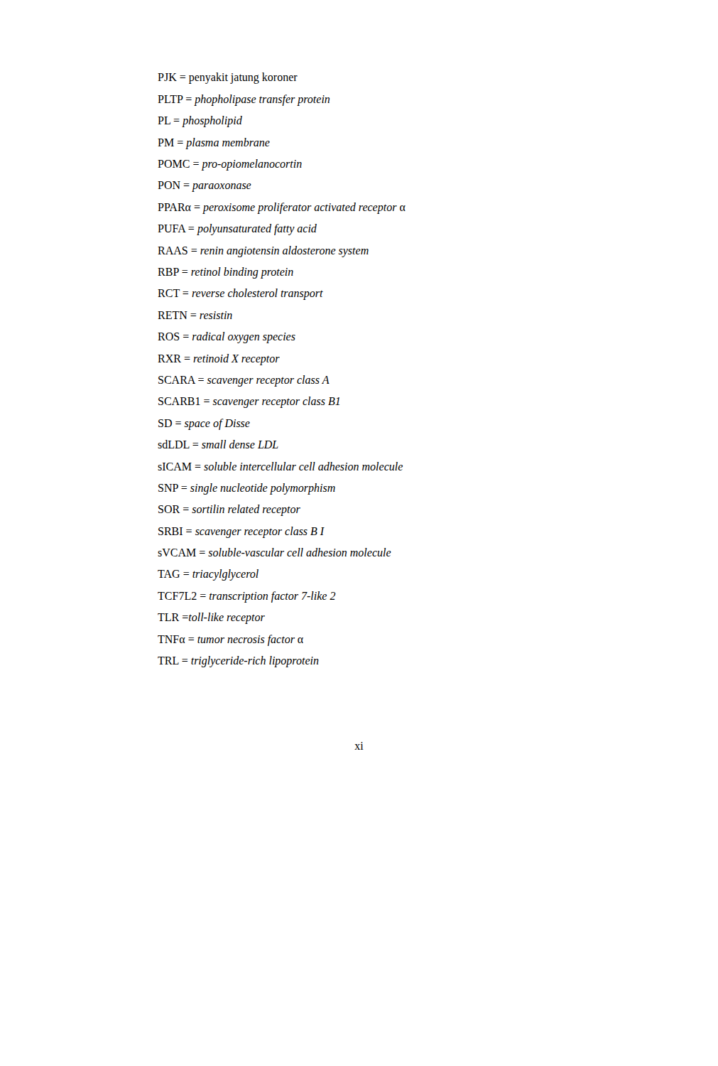PJK = penyakit jatung koroner
PLTP = phopholipase transfer protein
PL = phospholipid
PM = plasma membrane
POMC = pro-opiomelanocortin
PON = paraoxonase
PPARα = peroxisome proliferator activated receptor α
PUFA = polyunsaturated fatty acid
RAAS = renin angiotensin aldosterone system
RBP = retinol binding protein
RCT = reverse cholesterol transport
RETN = resistin
ROS = radical oxygen species
RXR = retinoid X receptor
SCARA = scavenger receptor class A
SCARB1 = scavenger receptor class B1
SD = space of Disse
sdLDL = small dense LDL
sICAM = soluble intercellular cell adhesion molecule
SNP = single nucleotide polymorphism
SOR = sortilin related receptor
SRBI = scavenger receptor class B I
sVCAM = soluble-vascular cell adhesion molecule
TAG = triacylglycerol
TCF7L2 = transcription factor 7-like 2
TLR =toll-like receptor
TNFα = tumor necrosis factor α
TRL = triglyceride-rich lipoprotein
xi